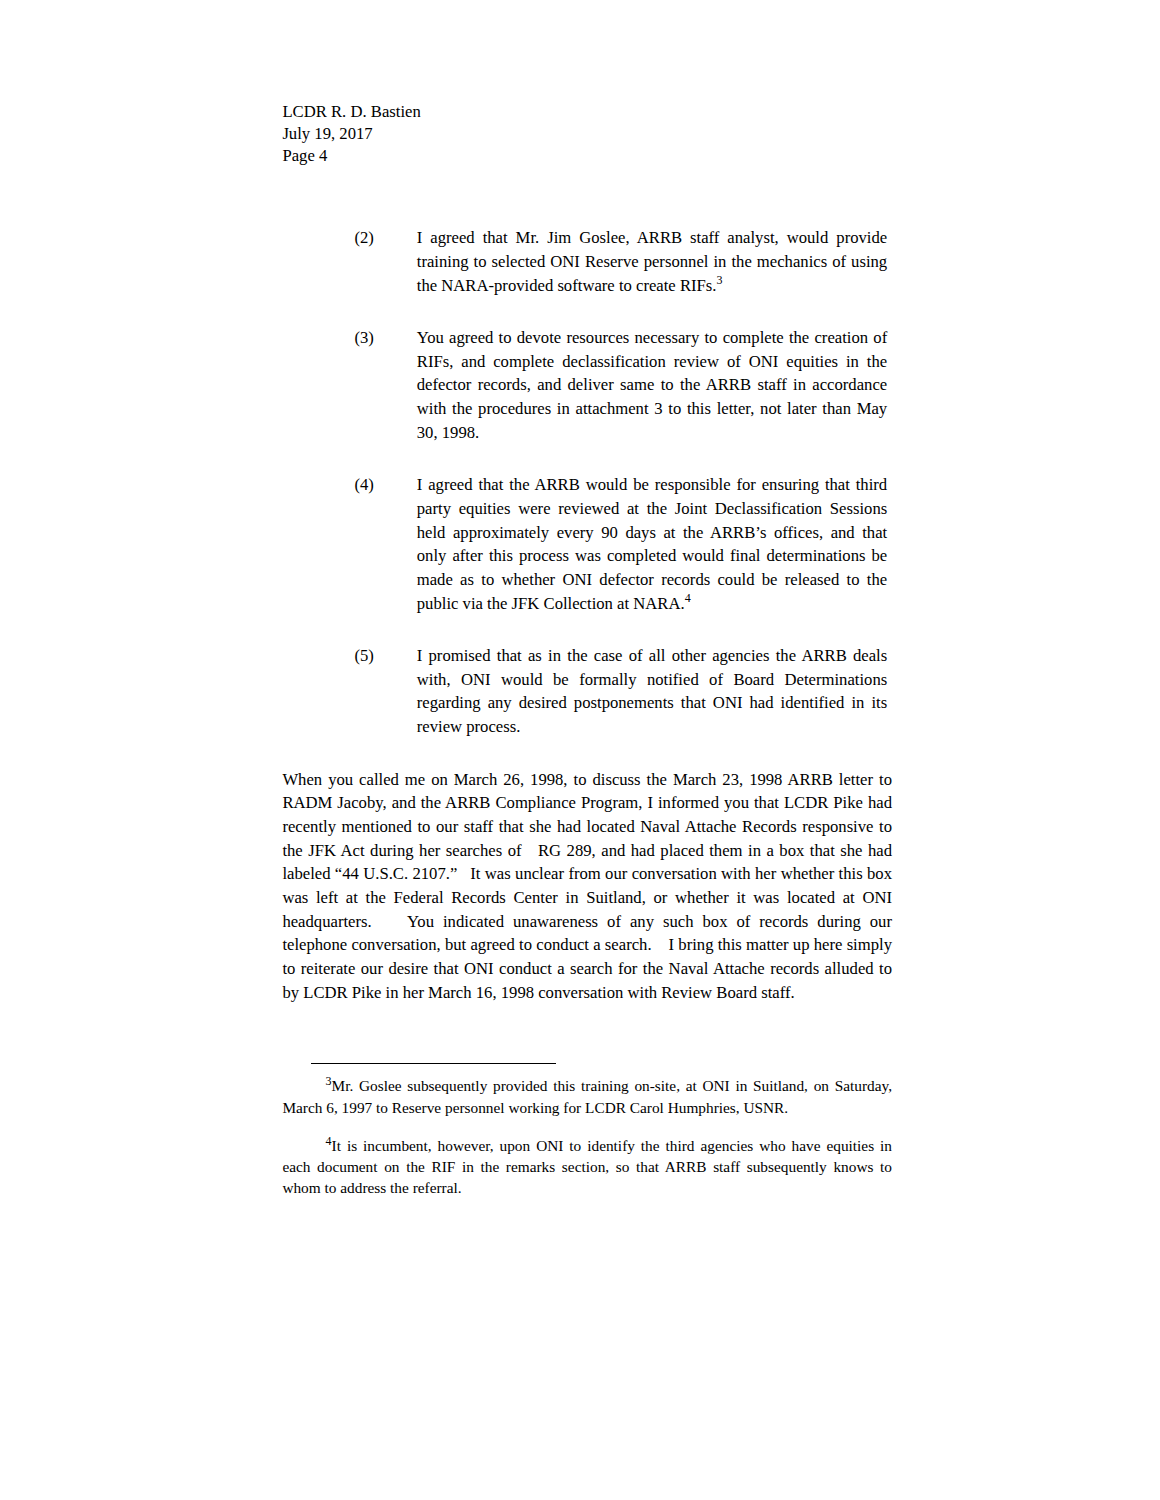LCDR R. D. Bastien
July 19, 2017
Page 4
(2) I agreed that Mr. Jim Goslee, ARRB staff analyst, would provide training to selected ONI Reserve personnel in the mechanics of using the NARA-provided software to create RIFs.3
(3) You agreed to devote resources necessary to complete the creation of RIFs, and complete declassification review of ONI equities in the defector records, and deliver same to the ARRB staff in accordance with the procedures in attachment 3 to this letter, not later than May 30, 1998.
(4) I agreed that the ARRB would be responsible for ensuring that third party equities were reviewed at the Joint Declassification Sessions held approximately every 90 days at the ARRB’s offices, and that only after this process was completed would final determinations be made as to whether ONI defector records could be released to the public via the JFK Collection at NARA.4
(5) I promised that as in the case of all other agencies the ARRB deals with, ONI would be formally notified of Board Determinations regarding any desired postponements that ONI had identified in its review process.
When you called me on March 26, 1998, to discuss the March 23, 1998 ARRB letter to RADM Jacoby, and the ARRB Compliance Program, I informed you that LCDR Pike had recently mentioned to our staff that she had located Naval Attache Records responsive to the JFK Act during her searches of RG 289, and had placed them in a box that she had labeled “44 U.S.C. 2107.” It was unclear from our conversation with her whether this box was left at the Federal Records Center in Suitland, or whether it was located at ONI headquarters. You indicated unawareness of any such box of records during our telephone conversation, but agreed to conduct a search. I bring this matter up here simply to reiterate our desire that ONI conduct a search for the Naval Attache records alluded to by LCDR Pike in her March 16, 1998 conversation with Review Board staff.
3Mr. Goslee subsequently provided this training on-site, at ONI in Suitland, on Saturday, March 6, 1997 to Reserve personnel working for LCDR Carol Humphries, USNR.
4It is incumbent, however, upon ONI to identify the third agencies who have equities in each document on the RIF in the remarks section, so that ARRB staff subsequently knows to whom to address the referral.